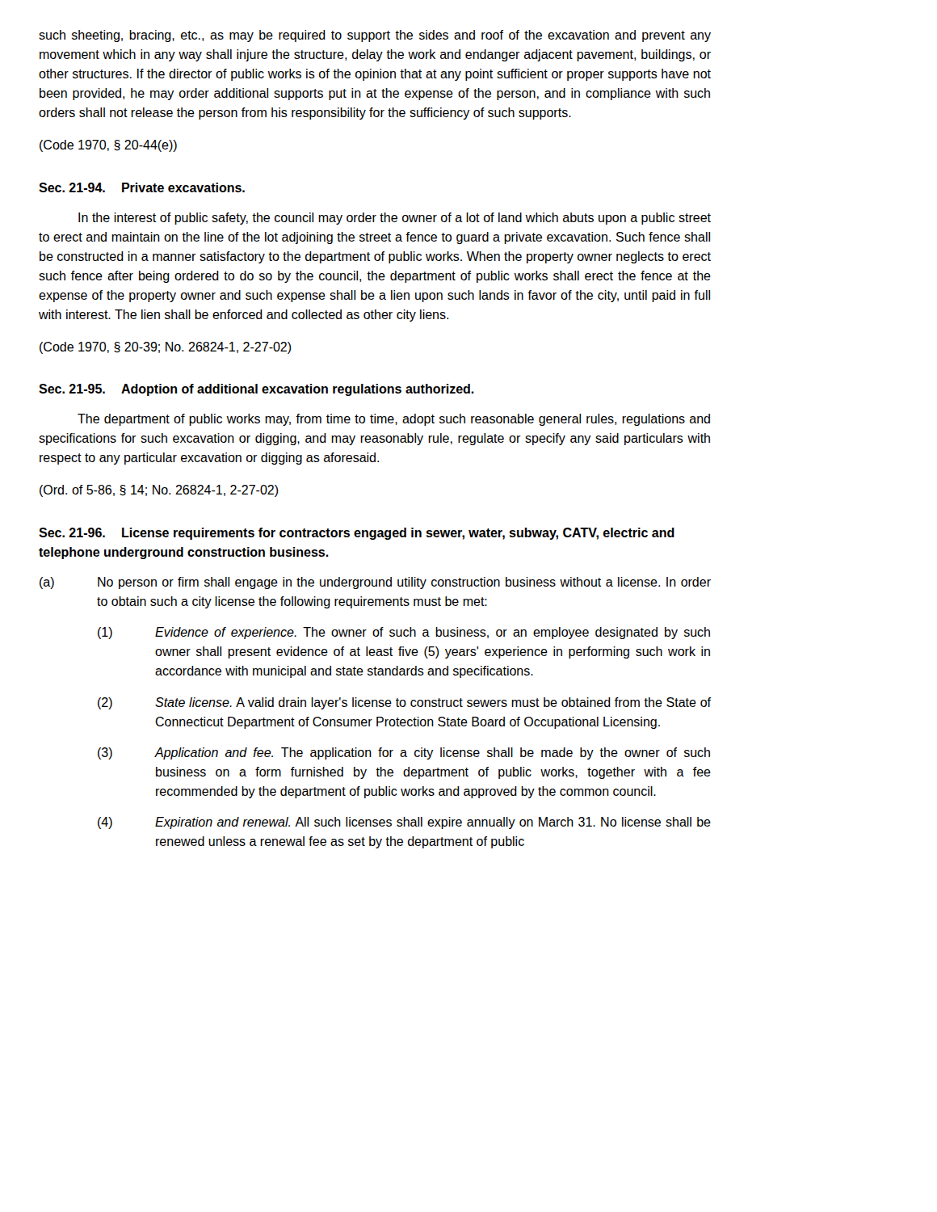such sheeting, bracing, etc., as may be required to support the sides and roof of the excavation and prevent any movement which in any way shall injure the structure, delay the work and endanger adjacent pavement, buildings, or other structures. If the director of public works is of the opinion that at any point sufficient or proper supports have not been provided, he may order additional supports put in at the expense of the person, and in compliance with such orders shall not release the person from his responsibility for the sufficiency of such supports.
(Code 1970, § 20-44(e))
Sec. 21-94. Private excavations.
In the interest of public safety, the council may order the owner of a lot of land which abuts upon a public street to erect and maintain on the line of the lot adjoining the street a fence to guard a private excavation. Such fence shall be constructed in a manner satisfactory to the department of public works. When the property owner neglects to erect such fence after being ordered to do so by the council, the department of public works shall erect the fence at the expense of the property owner and such expense shall be a lien upon such lands in favor of the city, until paid in full with interest. The lien shall be enforced and collected as other city liens.
(Code 1970, § 20-39; No. 26824-1, 2-27-02)
Sec. 21-95. Adoption of additional excavation regulations authorized.
The department of public works may, from time to time, adopt such reasonable general rules, regulations and specifications for such excavation or digging, and may reasonably rule, regulate or specify any said particulars with respect to any particular excavation or digging as aforesaid.
(Ord. of 5-86, § 14; No. 26824-1, 2-27-02)
Sec. 21-96. License requirements for contractors engaged in sewer, water, subway, CATV, electric and telephone underground construction business.
(a) No person or firm shall engage in the underground utility construction business without a license. In order to obtain such a city license the following requirements must be met:
(1) Evidence of experience. The owner of such a business, or an employee designated by such owner shall present evidence of at least five (5) years' experience in performing such work in accordance with municipal and state standards and specifications.
(2) State license. A valid drain layer's license to construct sewers must be obtained from the State of Connecticut Department of Consumer Protection State Board of Occupational Licensing.
(3) Application and fee. The application for a city license shall be made by the owner of such business on a form furnished by the department of public works, together with a fee recommended by the department of public works and approved by the common council.
(4) Expiration and renewal. All such licenses shall expire annually on March 31. No license shall be renewed unless a renewal fee as set by the department of public